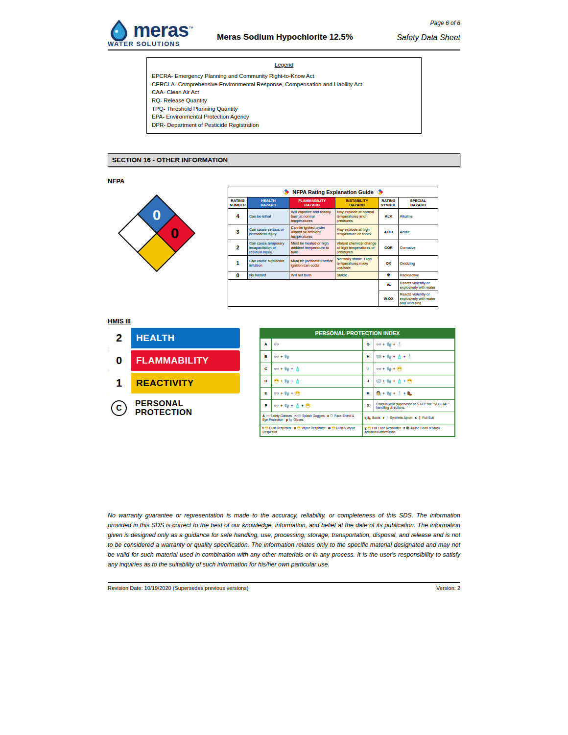meras™
WATER SOLUTIONS
Meras Sodium Hypochlorite 12.5%
Page 6 of 6
Safety Data Sheet
Legend
EPCRA- Emergency Planning and Community Right-to-Know Act
CERCLA- Comprehensive Environmental Response, Compensation and Liability Act
CAA- Clean Air Act
RQ- Release Quantity
TPQ- Threshold Planning Quantity
EPA- Environmental Protection Agency
DPR- Department of Pesticide Registration
SECTION 16 - OTHER INFORMATION
NFPA
2 0 0
NFPA Rating Explanation Guide
| RATING NUMBER | HEALTH HAZARD | FLAMMABILITY HAZARD | INSTABILITY HAZARD | RATING SYMBOL | SPECIAL HAZARD |
| --- | --- | --- | --- | --- | --- |
| 4 | Can be lethal | Will vaporize and readily burn at normal temperatures | May explode at normal temperatures and pressures | ALK | Alkaline |
| 3 | Can cause serious or permanent injury | Can be ignited under almost all ambient temperatures | May explode at high temperature or shock | ACID | Acidic |
| 2 | Can cause temporary incapacitation or residual injury | Must be heated or high ambient temperature to burn | Violent chemical change at high temperatures or pressures | COR | Corrosive |
| 1 | Can cause significant irritation | Must be preheated before ignition can occur | Normally stable. High temperatures make unstable | OX | Oxidizing |
| 0 | No hazard | Will not burn | Stable | ☢ | Radioactive |
| | W̶ | Reacts violently or explosively with water |
| | W̶ OX | Reacts violently or explosively with water and oxidizing |
HMIS III
2
HEALTH
0
FLAMMABILITY
1
REACTIVITY
C
PERSONAL
PROTECTION
PERSONAL PROTECTION INDEX
| A | 👓 | G | 👓 + 🧤 + 🥼 |
| B | 👓 + 🧤 | H | 🥽 + 🧤 + 🧴 + 🥼 |
| C | 👓 + 🧤 + 🧴 | I | 👓 + 🧤 + 😷 |
| D | 😷 + 🧤 + 🧴 | J | 🥽 + 🧤 + 🧴 + 😷 |
| E | 👓 + 🧤 + 😷 | K | 🧑‍🔬 + 🧤 + 🥼 + 🥾 |
| F | 👓 + 🧤 + 🧴 + 😷 | X | Consult your supervisor or S.O.P. for "SPECIAL" handling directions |
| A 👓 Safety Glasses n 🥽 Splash Goggles o 🛡 Face Shield & Eye Protection p 🧤 Gloves | q 🥾 Boots r 🥼 Synthetic Apron s 🧍 Full Suit |
| t 😷 Dust Respirator u 😷 Vapor Respirator w 😷 Dust & Vapor Respirator | y 😷 Full Face Respirator z 🪖 Airline Hood or Mask Additional Information |
No warranty guarantee or representation is made to the accuracy, reliability, or completeness of this SDS. The information provided in this SDS is correct to the best of our knowledge, information, and belief at the date of its publication. The information given is designed only as a guidance for safe handling, use, processing, storage, transportation, disposal, and release and is not to be considered a warranty or quality specification. The information relates only to the specific material designated and may not be valid for such material used in combination with any other materials or in any process. It is the user's responsibility to satisfy any inquiries as to the suitability of such information for his/her own particular use.
Revision Date: 10/19/2020 (Supersedes previous versions)
Version: 2